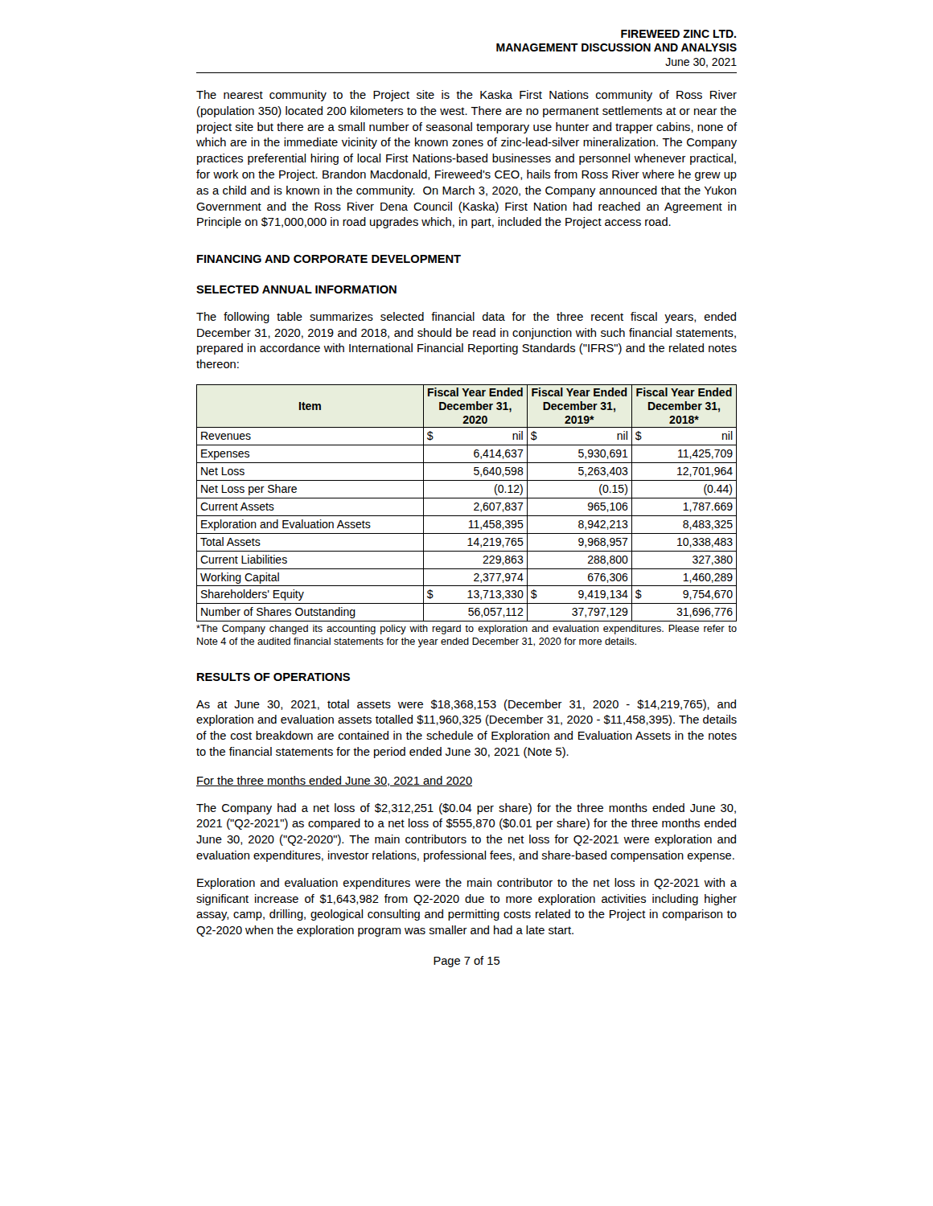FIREWEED ZINC LTD.
MANAGEMENT DISCUSSION AND ANALYSIS
June 30, 2021
The nearest community to the Project site is the Kaska First Nations community of Ross River (population 350) located 200 kilometers to the west. There are no permanent settlements at or near the project site but there are a small number of seasonal temporary use hunter and trapper cabins, none of which are in the immediate vicinity of the known zones of zinc-lead-silver mineralization. The Company practices preferential hiring of local First Nations-based businesses and personnel whenever practical, for work on the Project. Brandon Macdonald, Fireweed's CEO, hails from Ross River where he grew up as a child and is known in the community. On March 3, 2020, the Company announced that the Yukon Government and the Ross River Dena Council (Kaska) First Nation had reached an Agreement in Principle on $71,000,000 in road upgrades which, in part, included the Project access road.
FINANCING AND CORPORATE DEVELOPMENT
SELECTED ANNUAL INFORMATION
The following table summarizes selected financial data for the three recent fiscal years, ended December 31, 2020, 2019 and 2018, and should be read in conjunction with such financial statements, prepared in accordance with International Financial Reporting Standards ("IFRS") and the related notes thereon:
| Item | Fiscal Year Ended December 31, 2020 | Fiscal Year Ended December 31, 2019* | Fiscal Year Ended December 31, 2018* |
| --- | --- | --- | --- |
| Revenues | $ | nil | $ | nil | $ | nil |
| Expenses | | 6,414,637 | | 5,930,691 | | 11,425,709 |
| Net Loss | | 5,640,598 | | 5,263,403 | | 12,701,964 |
| Net Loss per Share | | (0.12) | | (0.15) | | (0.44) |
| Current Assets | | 2,607,837 | | 965,106 | | 1,787.669 |
| Exploration and Evaluation Assets | | 11,458,395 | | 8,942,213 | | 8,483,325 |
| Total Assets | | 14,219,765 | | 9,968,957 | | 10,338,483 |
| Current Liabilities | | 229,863 | | 288,800 | | 327,380 |
| Working Capital | | 2,377,974 | | 676,306 | | 1,460,289 |
| Shareholders' Equity | $ | 13,713,330 | $ | 9,419,134 | $ | 9,754,670 |
| Number of Shares Outstanding | | 56,057,112 | | 37,797,129 | | 31,696,776 |
*The Company changed its accounting policy with regard to exploration and evaluation expenditures. Please refer to Note 4 of the audited financial statements for the year ended December 31, 2020 for more details.
RESULTS OF OPERATIONS
As at June 30, 2021, total assets were $18,368,153 (December 31, 2020 - $14,219,765), and exploration and evaluation assets totalled $11,960,325 (December 31, 2020 - $11,458,395). The details of the cost breakdown are contained in the schedule of Exploration and Evaluation Assets in the notes to the financial statements for the period ended June 30, 2021 (Note 5).
For the three months ended June 30, 2021 and 2020
The Company had a net loss of $2,312,251 ($0.04 per share) for the three months ended June 30, 2021 ("Q2-2021") as compared to a net loss of $555,870 ($0.01 per share) for the three months ended June 30, 2020 ("Q2-2020"). The main contributors to the net loss for Q2-2021 were exploration and evaluation expenditures, investor relations, professional fees, and share-based compensation expense.
Exploration and evaluation expenditures were the main contributor to the net loss in Q2-2021 with a significant increase of $1,643,982 from Q2-2020 due to more exploration activities including higher assay, camp, drilling, geological consulting and permitting costs related to the Project in comparison to Q2-2020 when the exploration program was smaller and had a late start.
Page 7 of 15